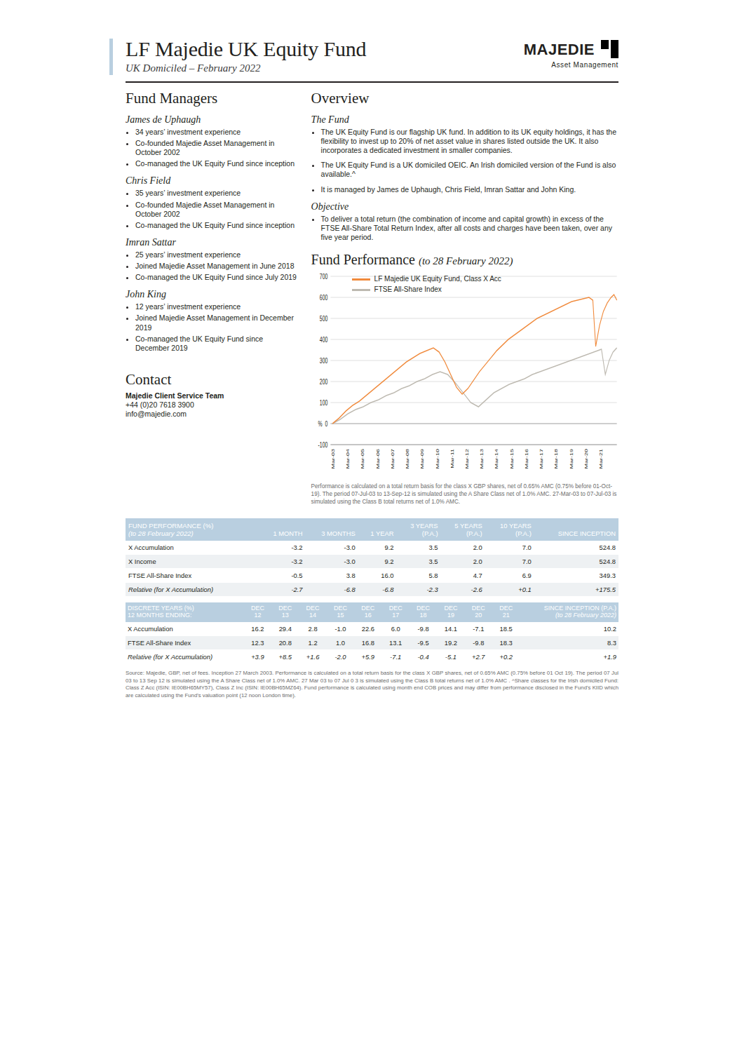MAJEDIE
Asset Management
LF Majedie UK Equity Fund
UK Domiciled – February 2022
Fund Managers
James de Uphaugh
34 years’ investment experience
Co-founded Majedie Asset Management in October 2002
Co-managed the UK Equity Fund since inception
Chris Field
35 years’ investment experience
Co-founded Majedie Asset Management in October 2002
Co-managed the UK Equity Fund since inception
Imran Sattar
25 years’ investment experience
Joined Majedie Asset Management in June 2018
Co-managed the UK Equity Fund since July 2019
John King
12 years’ investment experience
Joined Majedie Asset Management in December 2019
Co-managed the UK Equity Fund since December 2019
Contact
Majedie Client Service Team
+44 (0)20 7618 3900
info@majedie.com
Overview
The Fund
The UK Equity Fund is our flagship UK fund. In addition to its UK equity holdings, it has the flexibility to invest up to 20% of net asset value in shares listed outside the UK. It also incorporates a dedicated investment in smaller companies.
The UK Equity Fund is a UK domiciled OEIC. An Irish domiciled version of the Fund is also available.^
It is managed by James de Uphaugh, Chris Field, Imran Sattar and John King.
Objective
To deliver a total return (the combination of income and capital growth) in excess of the FTSE All-Share Total Return Index, after all costs and charges have been taken, over any five year period.
Fund Performance (to 28 February 2022)
LF Majedie UK Equity Fund, Class X Acc
FTSE All-Share Index
700 600 500 400 300 200 100 % 0 -100 Mar-03 Mar-04 Mar-05 Mar-06 Mar-07 Mar-08 Mar-09 Mar-10 Mar-11 Mar-12 Mar-13 Mar-14 Mar-15 Mar-16 Mar-17 Mar-18 Mar-19 Mar-20 Mar-21
Performance is calculated on a total return basis for the class X GBP shares, net of 0.65% AMC (0.75% before 01-Oct-19). The period 07-Jul-03 to 13-Sep-12 is simulated using the A Share Class net of 1.0% AMC. 27-Mar-03 to 07-Jul-03 is simulated using the Class B total returns net of 1.0% AMC.
| FUND PERFORMANCE (%) (to 28 February 2022) | 1 MONTH | 3 MONTHS | 1 YEAR | 3 YEARS (P.A.) | 5 YEARS (P.A.) | 10 YEARS (P.A.) | SINCE INCEPTION |
| --- | --- | --- | --- | --- | --- | --- | --- |
| X Accumulation | -3.2 | -3.0 | 9.2 | 3.5 | 2.0 | 7.0 | 524.8 |
| X Income | -3.2 | -3.0 | 9.2 | 3.5 | 2.0 | 7.0 | 524.8 |
| FTSE All-Share Index | -0.5 | 3.8 | 16.0 | 5.8 | 4.7 | 6.9 | 349.3 |
| Relative (for X Accumulation) | -2.7 | -6.8 | -6.8 | -2.3 | -2.6 | +0.1 | +175.5 |
| DISCRETE YEARS (%) 12 MONTHS ENDING: | DEC 12 | DEC 13 | DEC 14 | DEC 15 | DEC 16 | DEC 17 | DEC 18 | DEC 19 | DEC 20 | DEC 21 | SINCE INCEPTION (P.A.) (to 28 February 2022) |
| --- | --- | --- | --- | --- | --- | --- | --- | --- | --- | --- | --- |
| X Accumulation | 16.2 | 29.4 | 2.8 | -1.0 | 22.6 | 6.0 | -9.8 | 14.1 | -7.1 | 18.5 | 10.2 |
| FTSE All-Share Index | 12.3 | 20.8 | 1.2 | 1.0 | 16.8 | 13.1 | -9.5 | 19.2 | -9.8 | 18.3 | 8.3 |
| Relative (for X Accumulation) | +3.9 | +8.5 | +1.6 | -2.0 | +5.9 | -7.1 | -0.4 | -5.1 | +2.7 | +0.2 | +1.9 |
Source: Majedie, GBP, net of fees. Inception 27 March 2003. Performance is calculated on a total return basis for the class X GBP shares, net of 0.65% AMC (0.75% before 01 Oct 19). The period 07 Jul 03 to 13 Sep 12 is simulated using the A Share Class net of 1.0% AMC. 27 Mar 03 to 07 Jul 0 3 is simulated using the Class B total returns net of 1.0% AMC . ^Share classes for the Irish domiciled Fund: Class Z Acc (ISIN: IE00BH65MY57), Class Z Inc (ISIN: IE00BH65MZ64). Fund performance is calculated using month end COB prices and may differ from performance disclosed in the Fund's KIID which are calculated using the Fund's valuation point (12 noon London time).